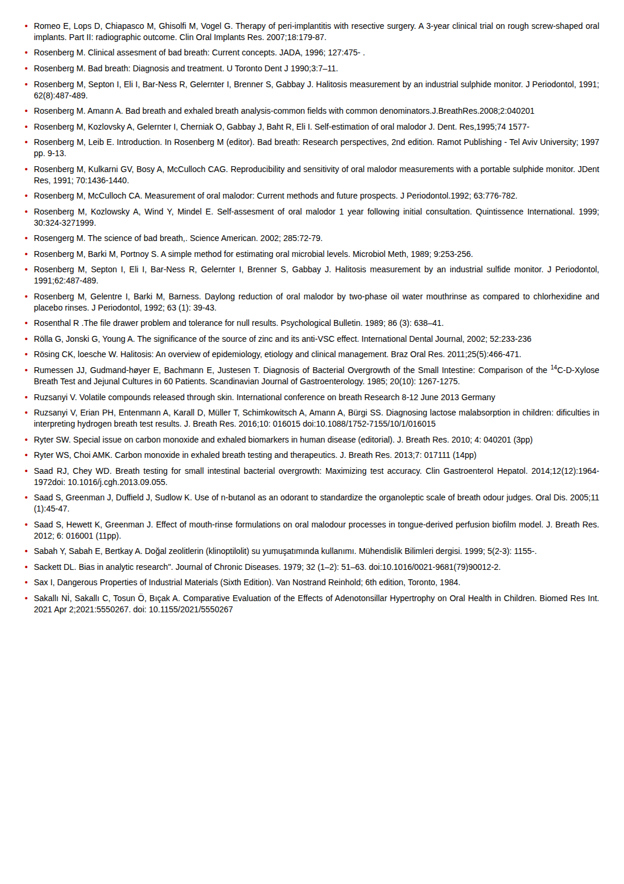Romeo E, Lops D, Chiapasco M, Ghisolfi M, Vogel G. Therapy of peri-implantitis with resective surgery. A 3-year clinical trial on rough screw-shaped oral implants. Part II: radiographic outcome. Clin Oral Implants Res. 2007;18:179-87.
Rosenberg M. Clinical assesment of bad breath: Current concepts. JADA, 1996; 127:475- .
Rosenberg M. Bad breath: Diagnosis and treatment. U Toronto Dent J 1990;3:7–11.
Rosenberg M, Septon I, Eli I, Bar-Ness R, Gelernter I, Brenner S, Gabbay J. Halitosis measurement by an industrial sulphide monitor. J Periodontol, 1991; 62(8):487-489.
Rosenberg M. Amann A. Bad breath and exhaled breath analysis-common fields with common denominators.J.BreathRes.2008;2:040201
Rosenberg M, Kozlovsky A, Gelernter I, Cherniak O, Gabbay J, Baht R, Eli I. Self-estimation of oral malodor J. Dent. Res,1995;74 1577-
Rosenberg M, Leib E. Introduction. In Rosenberg M (editor). Bad breath: Research perspectives, 2nd edition. Ramot Publishing - Tel Aviv University; 1997 pp. 9-13.
Rosenberg M, Kulkarni GV, Bosy A, McCulloch CAG. Reproducibility and sensitivity of oral malodor measurements with a portable sulphide monitor. JDent Res, 1991; 70:1436-1440.
Rosenberg M, McCulloch CA. Measurement of oral malodor: Current methods and future prospects. J Periodontol.1992; 63:776-782.
Rosenberg M, Kozlowsky A, Wind Y, Mindel E. Self-assesment of oral malodor 1 year following initial consultation. Quintissence International. 1999; 30:324-3271999.
Rosengerg M. The science of bad breath,. Science American. 2002; 285:72-79.
Rosenberg M, Barki M, Portnoy S. A simple method for estimating oral microbial levels. Microbiol Meth, 1989; 9:253-256.
Rosenberg M, Septon I, Eli I, Bar-Ness R, Gelernter I, Brenner S, Gabbay J. Halitosis measurement by an industrial sulfide monitor. J Periodontol, 1991;62:487-489.
Rosenberg M, Gelentre I, Barki M, Barness. Daylong reduction of oral malodor by two-phase oil water mouthrinse as compared to chlorhexidine and placebo rinses. J Periodontol, 1992; 63 (1): 39-43.
Rosenthal R .The file drawer problem and tolerance for null results. Psychological Bulletin. 1989; 86 (3): 638–41.
Rölla G, Jonski G, Young A. The significance of the source of zinc and its anti-VSC effect. International Dental Journal, 2002; 52:233-236
Rösing CK, loesche W. Halitosis: An overview of epidemiology, etiology and clinical management. Braz Oral Res. 2011;25(5):466-471.
Rumessen JJ, Gudmand-høyer E, Bachmann E, Justesen T. Diagnosis of Bacterial Overgrowth of the Small Intestine: Comparison of the 14C-D-Xylose Breath Test and Jejunal Cultures in 60 Patients. Scandinavian Journal of Gastroenterology. 1985; 20(10): 1267-1275.
Ruzsanyi V. Volatile compounds released through skin. International conference on breath Research 8-12 June 2013 Germany
Ruzsanyi V, Erian PH, Entenmann A, Karall D, Müller T, Schimkowitsch A, Amann A, Bürgi SS. Diagnosing lactose malabsorption in children: dificulties in interpreting hydrogen breath test results. J. Breath Res. 2016;10: 016015 doi:10.1088/1752-7155/10/1/016015
Ryter SW. Special issue on carbon monoxide and exhaled biomarkers in human disease (editorial). J. Breath Res. 2010; 4: 040201 (3pp)
Ryter WS, Choi AMK. Carbon monoxide in exhaled breath testing and therapeutics. J. Breath Res. 2013;7: 017111 (14pp)
Saad RJ, Chey WD. Breath testing for small intestinal bacterial overgrowth: Maximizing test accuracy. Clin Gastroenterol Hepatol. 2014;12(12):1964-1972doi: 10.1016/j.cgh.2013.09.055.
Saad S, Greenman J, Duffield J, Sudlow K. Use of n-butanol as an odorant to standardize the organoleptic scale of breath odour judges. Oral Dis. 2005;11 (1):45-47.
Saad S, Hewett K, Greenman J. Effect of mouth-rinse formulations on oral malodour processes in tongue-derived perfusion biofilm model. J. Breath Res. 2012; 6: 016001 (11pp).
Sabah Y, Sabah E, Bertkay A. Doğal zeolitlerin (klinoptilolit) su yumuşatımında kullanımı. Mühendislik Bilimleri dergisi. 1999; 5(2-3): 1155-.
Sackett DL. Bias in analytic research". Journal of Chronic Diseases. 1979; 32 (1–2): 51–63. doi:10.1016/0021-9681(79)90012-2.
Sax I, Dangerous Properties of Industrial Materials (Sixth Edition). Van Nostrand Reinhold; 6th edition, Toronto, 1984.
Sakallı Nİ, Sakallı C, Tosun Ö, Bıçak A. Comparative Evaluation of the Effects of Adenotonsillar Hypertrophy on Oral Health in Children. Biomed Res Int. 2021 Apr 2;2021:5550267. doi: 10.1155/2021/5550267